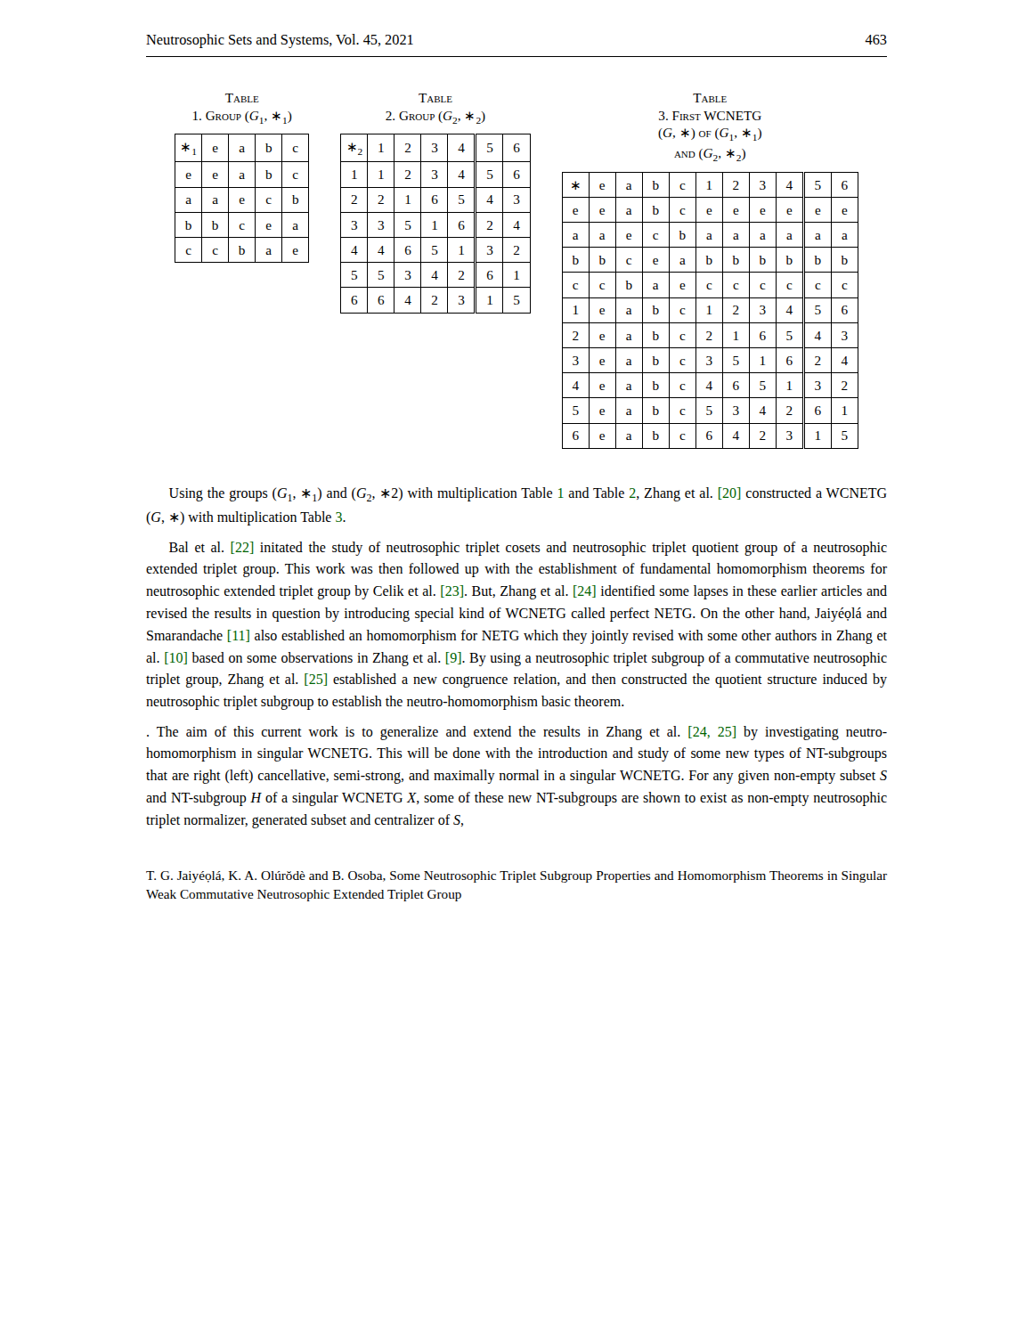Neutrosophic Sets and Systems, Vol. 45, 2021 463
Table
1. Group (G1, ∗1)
| ∗ 1 | e | a | b | c |
| --- | --- | --- | --- | --- |
| e | e | a | b | c |
| a | a | e | c | b |
| b | b | c | e | a |
| c | c | b | a | e |
Table
2. Group (G2, ∗2)
| ∗ 2 | 1 | 2 | 3 | 4 | 5 | 6 |
| --- | --- | --- | --- | --- | --- | --- |
| 1 | 1 | 2 | 3 | 4 | 5 | 6 |
| 2 | 2 | 1 | 6 | 5 | 4 | 3 |
| 3 | 3 | 5 | 1 | 6 | 2 | 4 |
| 4 | 4 | 6 | 5 | 1 | 3 | 2 |
| 5 | 5 | 3 | 4 | 2 | 6 | 1 |
| 6 | 6 | 4 | 2 | 3 | 1 | 5 |
Table
3. First WCNETG (G, ∗) of (G1, ∗1) and (G2, ∗2)
| ∗ | e | a | b | c | 1 | 2 | 3 | 4 | 5 | 6 |
| --- | --- | --- | --- | --- | --- | --- | --- | --- | --- | --- |
| e | e | a | b | c | e | e | e | e | e | e |
| a | a | e | c | b | a | a | a | a | a | a |
| b | b | c | e | a | b | b | b | b | b | b |
| c | c | b | a | e | c | c | c | c | c | c |
| 1 | e | a | b | c | 1 | 2 | 3 | 4 | 5 | 6 |
| 2 | e | a | b | c | 2 | 1 | 6 | 5 | 4 | 3 |
| 3 | e | a | b | c | 3 | 5 | 1 | 6 | 2 | 4 |
| 4 | e | a | b | c | 4 | 6 | 5 | 1 | 3 | 2 |
| 5 | e | a | b | c | 5 | 3 | 4 | 2 | 6 | 1 |
| 6 | e | a | b | c | 6 | 4 | 2 | 3 | 1 | 5 |
Using the groups (G1, ∗1) and (G2, ∗2) with multiplication Table 1 and Table 2, Zhang et al. [20] constructed a WCNETG (G, ∗) with multiplication Table 3.
Bal et al. [22] initated the study of neutrosophic triplet cosets and neutrosophic triplet quotient group of a neutrosophic extended triplet group. This work was then followed up with the establishment of fundamental homomorphism theorems for neutrosophic extended triplet group by Celik et al. [23]. But, Zhang et al. [24] identified some lapses in these earlier articles and revised the results in question by introducing special kind of WCNETG called perfect NETG. On the other hand, Jaiyéọlá and Smarandache [11] also established an homomorphism for NETG which they jointly revised with some other authors in Zhang et al. [10] based on some observations in Zhang et al. [9]. By using a neutrosophic triplet subgroup of a commutative neutrosophic triplet group, Zhang et al. [25] established a new congruence relation, and then constructed the quotient structure induced by neutrosophic triplet subgroup to establish the neutro-homomorphism basic theorem.
. The aim of this current work is to generalize and extend the results in Zhang et al. [24, 25] by investigating neutro-homomorphism in singular WCNETG. This will be done with the introduction and study of some new types of NT-subgroups that are right (left) cancellative, semi-strong, and maximally normal in a singular WCNETG. For any given non-empty subset S and NT-subgroup H of a singular WCNETG X, some of these new NT-subgroups are shown to exist as non-empty neutrosophic triplet normalizer, generated subset and centralizer of S,
T. G. Jaiyéọlá, K. A. Olúrŏdè and B. Osoba, Some Neutrosophic Triplet Subgroup Properties and Homomorphism Theorems in Singular Weak Commutative Neutrosophic Extended Triplet Group